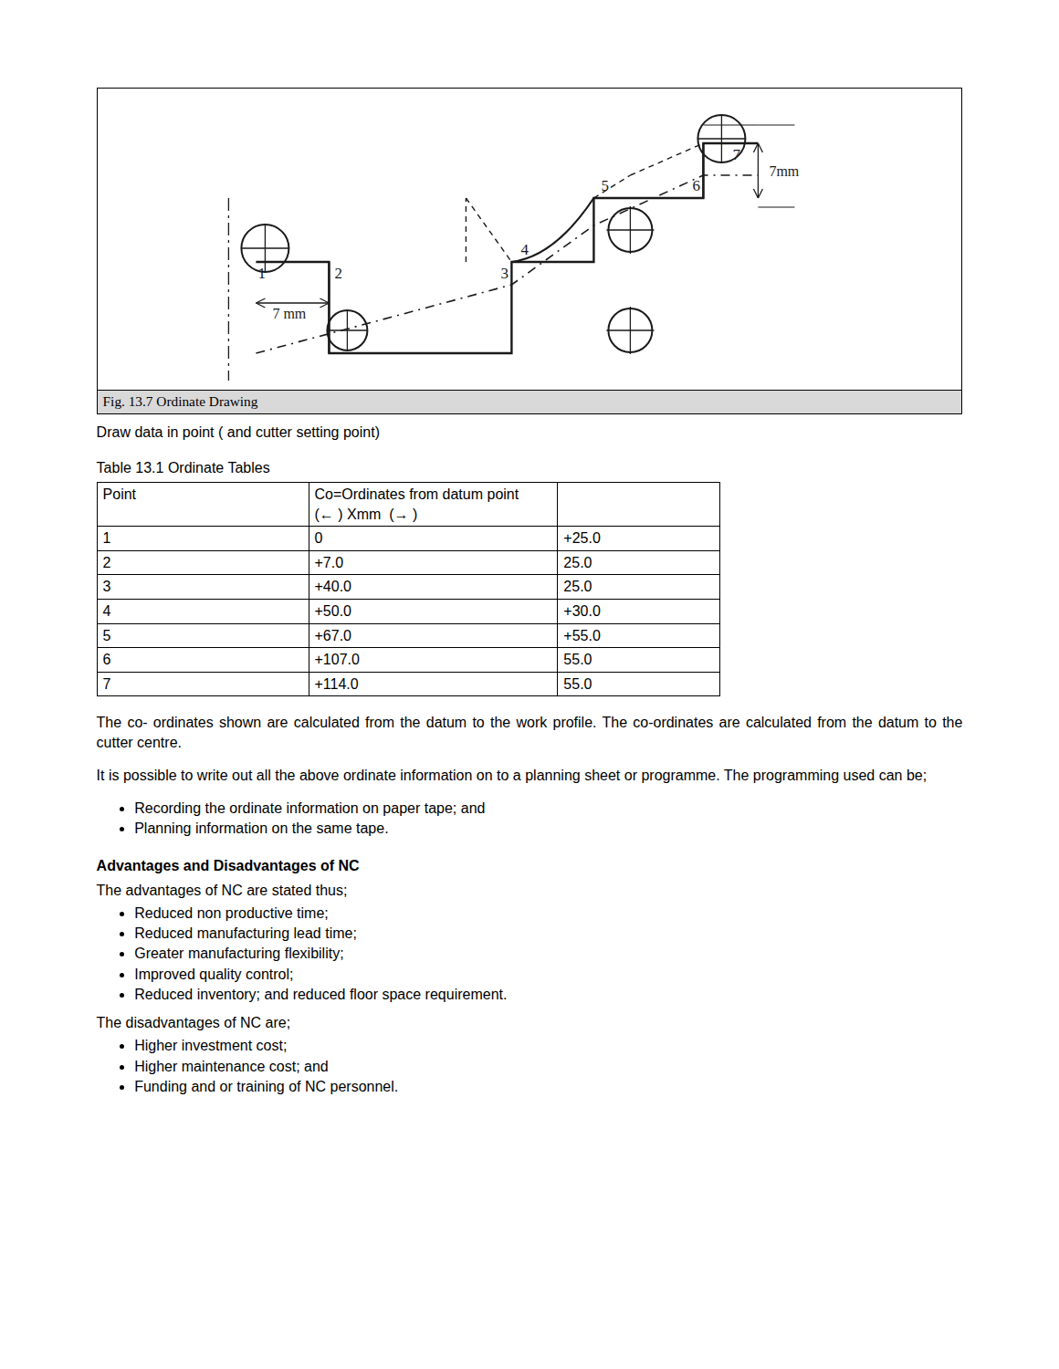1 2 3 4 5 6 7 7 mm 7mm
Fig. 13.7 Ordinate Drawing
Draw data in point ( and cutter setting point)
Table 13.1 Ordinate Tables
| Point | Co=Ordinates from datum point ( ← ) Xmm ( → ) | |
| --- | --- | --- |
| 1 | 0 | +25.0 |
| 2 | +7.0 | 25.0 |
| 3 | +40.0 | 25.0 |
| 4 | +50.0 | +30.0 |
| 5 | +67.0 | +55.0 |
| 6 | +107.0 | 55.0 |
| 7 | +114.0 | 55.0 |
The co- ordinates shown are calculated from the datum to the work profile. The co-ordinates are calculated from the datum to the cutter centre.
It is possible to write out all the above ordinate information on to a planning sheet or programme. The programming used can be;
Recording the ordinate information on paper tape; and
Planning information on the same tape.
Advantages and Disadvantages of NC
The advantages of NC are stated thus;
Reduced non productive time;
Reduced manufacturing lead time;
Greater manufacturing flexibility;
Improved quality control;
Reduced inventory; and reduced floor space requirement.
The disadvantages of NC are;
Higher investment cost;
Higher maintenance cost; and
Funding and or training of NC personnel.